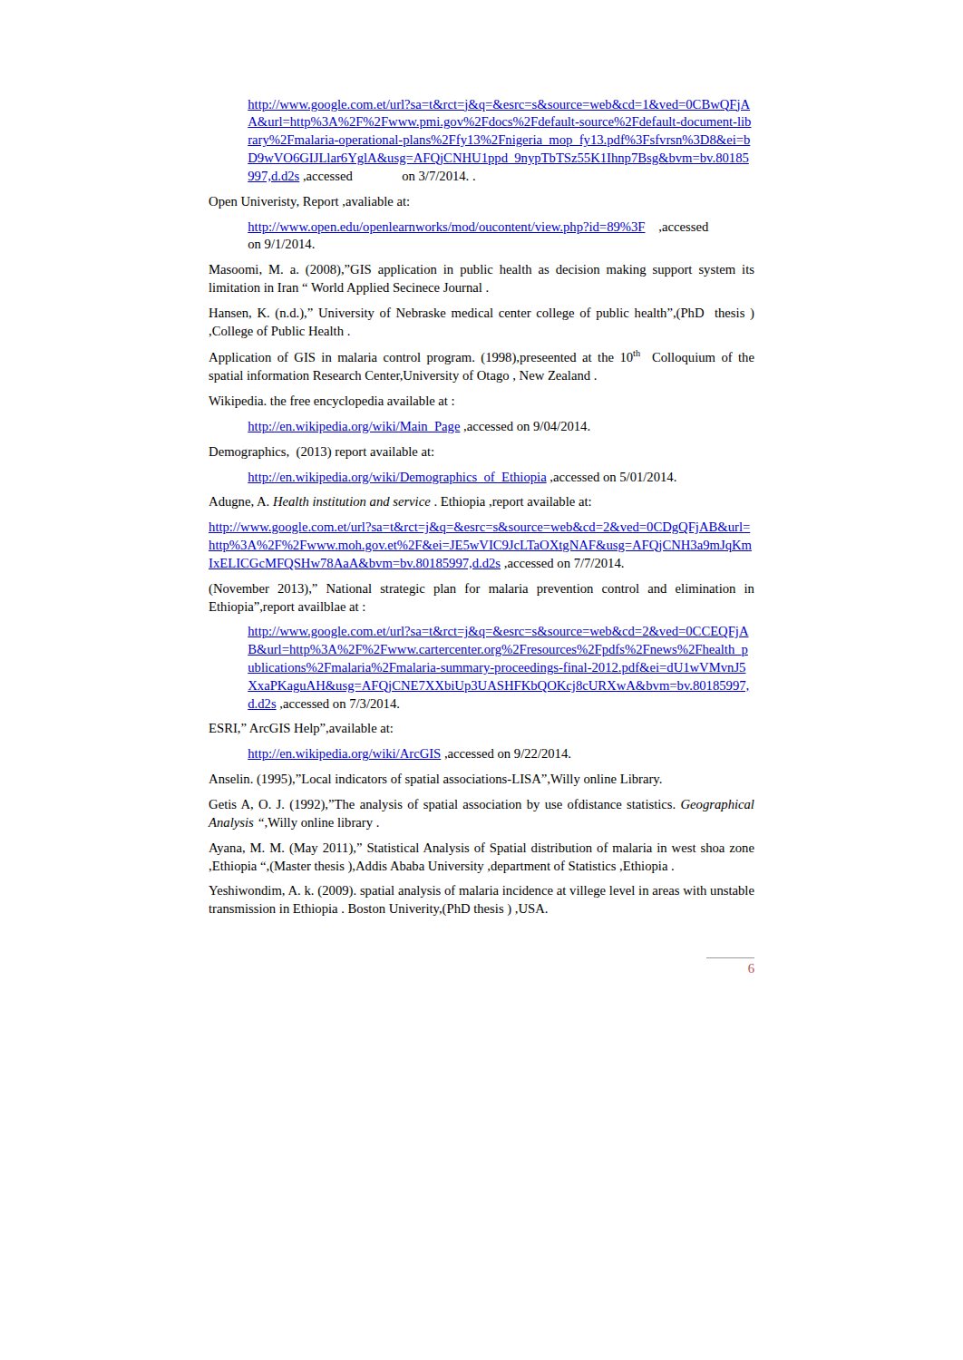http://www.google.com.et/url?sa=t&rct=j&q=&esrc=s&source=web&cd=1&ved=0CBwQFjAA&url=http%3A%2F%2Fwww.pmi.gov%2Fdocs%2Fdefault-source%2Fdefault-document-library%2Fmalaria-operational-plans%2Ffy13%2Fnigeria_mop_fy13.pdf%3Fsfvrsn%3D8&ei=bD9wVO6GIJLlar6YglA&usg=AFQjCNHU1ppd_9nypTbTSz55K1Ihnp7Bsg&bvm=bv.80185997,d.d2s ,accessed on 3/7/2014. .
Open Univeristy, Report ,avaliable at:
http://www.open.edu/openlearnworks/mod/oucontent/view.php?id=89%3F ,accessed on 9/1/2014.
Masoomi, M. a. (2008),”GIS application in public health as decision making support system its limitation in Iran “ World Applied Secinece Journal .
Hansen, K. (n.d.),” University of Nebraske medical center college of public health”,(PhD thesis ) ,College of Public Health .
Application of GIS in malaria control program. (1998),preseented at the 10th Colloquium of the spatial information Research Center,University of Otago , New Zealand .
Wikipedia. the free encyclopedia available at :
http://en.wikipedia.org/wiki/Main_Page ,accessed on 9/04/2014.
Demographics, (2013) report available at:
http://en.wikipedia.org/wiki/Demographics_of_Ethiopia ,accessed on 5/01/2014.
Adugne, A. Health institution and service . Ethiopia ,report available at:
http://www.google.com.et/url?sa=t&rct=j&q=&esrc=s&source=web&cd=2&ved=0CDgQFjAB&url=http%3A%2F%2Fwww.moh.gov.et%2F&ei=JE5wVIC9JcLTaOXtgNAF&usg=AFQjCNH3a9mJqKmIxELICGcMFQSHw78AaA&bvm=bv.80185997,d.d2s ,accessed on 7/7/2014.
(November 2013),” National strategic plan for malaria prevention control and elimination in Ethiopia”,report availblae at :
http://www.google.com.et/url?sa=t&rct=j&q=&esrc=s&source=web&cd=2&ved=0CCEQFjAB&url=http%3A%2F%2Fwww.cartercenter.org%2Fresources%2Fpdfs%2Fnews%2Fhealth_publications%2Fmalaria%2Fmalaria-summary-proceedings-final-2012.pdf&ei=dU1wVMvnJ5XxaPKaguAH&usg=AFQjCNE7XXbiUp3UASHFKbQOKcj8cURXwA&bvm=bv.80185997,d.d2s ,accessed on 7/3/2014.
ESRI,” ArcGIS Help”,available at:
http://en.wikipedia.org/wiki/ArcGIS ,accessed on 9/22/2014.
Anselin. (1995),”Local indicators of spatial associations-LISA”,Willy online Library.
Getis A, O. J. (1992),”The analysis of spatial association by use ofdistance statistics. Geographical Analysis “, Willy online library .
Ayana, M. M. (May 2011),” Statistical Analysis of Spatial distribution of malaria in west shoa zone ,Ethiopia “,(Master thesis ),Addis Ababa University ,department of Statistics ,Ethiopia .
Yeshiwondim, A. k. (2009). spatial analysis of malaria incidence at villege level in areas with unstable transmission in Ethiopia . Boston Univerity,(PhD thesis ) ,USA.
6